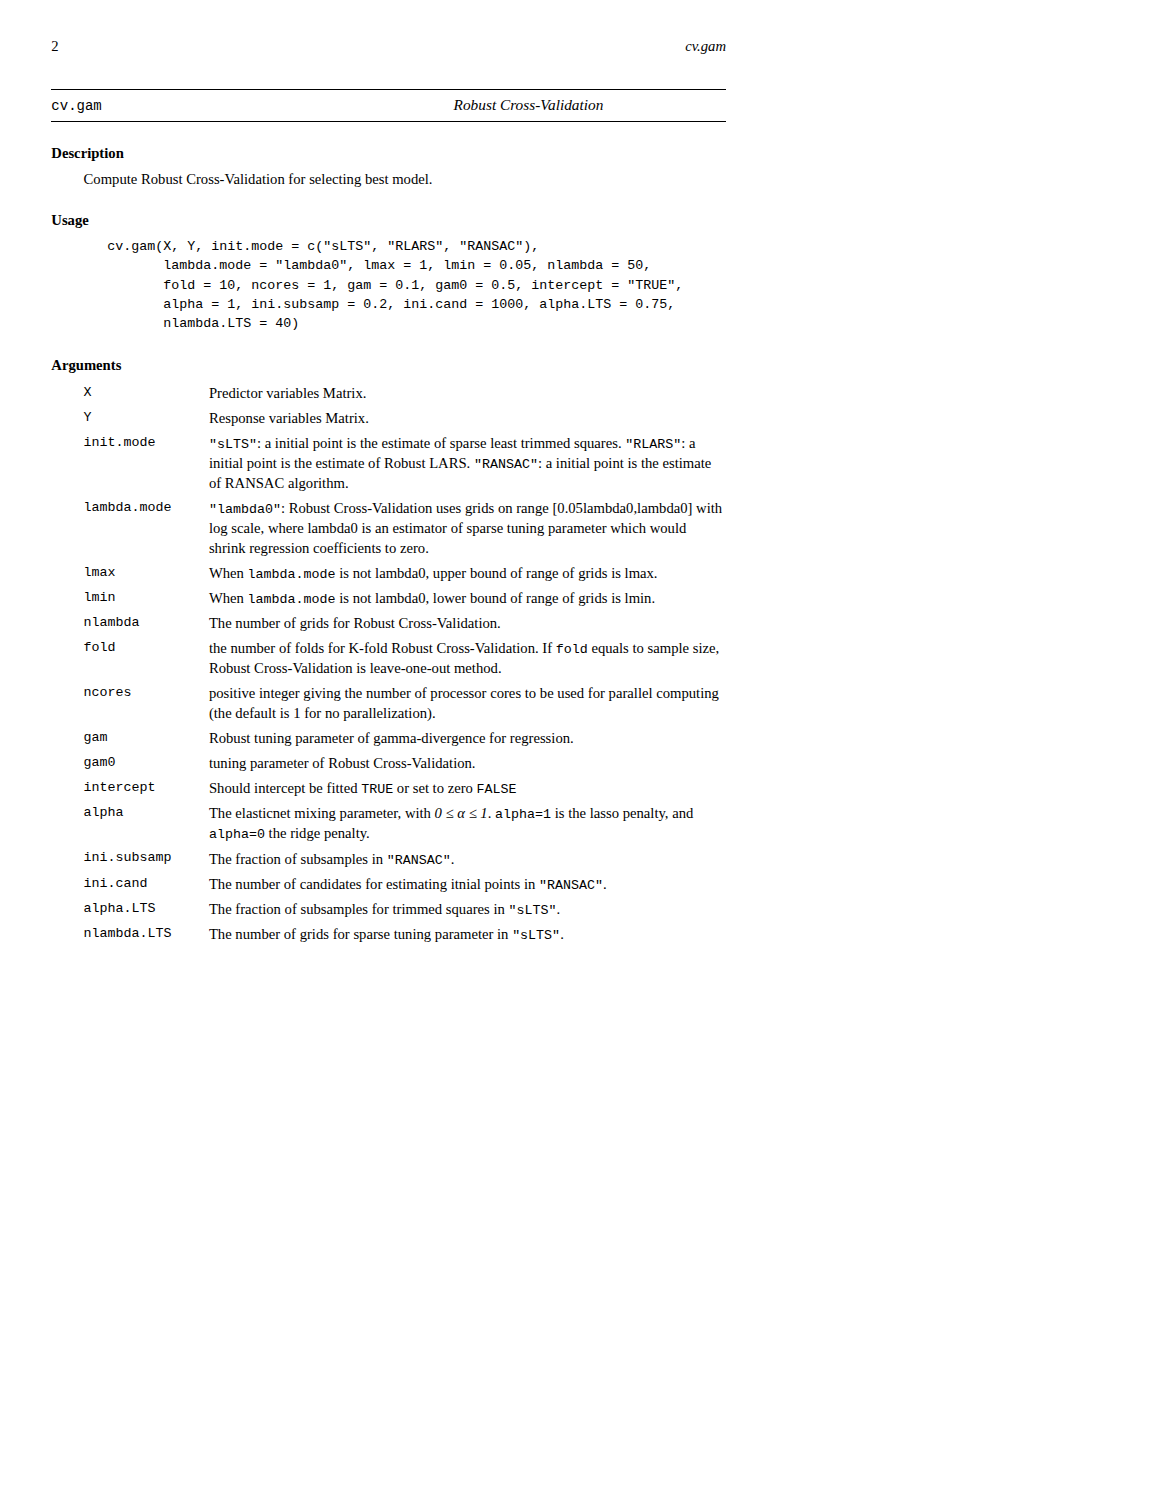2 cv.gam
cv.gam Robust Cross-Validation
Description
Compute Robust Cross-Validation for selecting best model.
Usage
cv.gam(X, Y, init.mode = c("sLTS", "RLARS", "RANSAC"),
       lambda.mode = "lambda0", lmax = 1, lmin = 0.05, nlambda = 50,
       fold = 10, ncores = 1, gam = 0.1, gam0 = 0.5, intercept = "TRUE",
       alpha = 1, ini.subsamp = 0.2, ini.cand = 1000, alpha.LTS = 0.75,
       nlambda.LTS = 40)
Arguments
| X | Predictor variables Matrix. |
| Y | Response variables Matrix. |
| init.mode | "sLTS" : a initial point is the estimate of sparse least trimmed squares. "RLARS" : a initial point is the estimate of Robust LARS. "RANSAC" : a initial point is the estimate of RANSAC algorithm. |
| lambda.mode | "lambda0" : Robust Cross-Validation uses grids on range [0.05lambda0,lambda0] with log scale, where lambda0 is an estimator of sparse tuning parameter which would shrink regression coefficients to zero. |
| lmax | When lambda.mode is not lambda0, upper bound of range of grids is lmax. |
| lmin | When lambda.mode is not lambda0, lower bound of range of grids is lmin. |
| nlambda | The number of grids for Robust Cross-Validation. |
| fold | the number of folds for K-fold Robust Cross-Validation. If fold equals to sample size, Robust Cross-Validation is leave-one-out method. |
| ncores | positive integer giving the number of processor cores to be used for parallel computing (the default is 1 for no parallelization). |
| gam | Robust tuning parameter of gamma-divergence for regression. |
| gam0 | tuning parameter of Robust Cross-Validation. |
| intercept | Should intercept be fitted TRUE or set to zero FALSE |
| alpha | The elasticnet mixing parameter, with 0 ≤ α ≤ 1 . alpha=1 is the lasso penalty, and alpha=0 the ridge penalty. |
| ini.subsamp | The fraction of subsamples in "RANSAC" . |
| ini.cand | The number of candidates for estimating itnial points in "RANSAC" . |
| alpha.LTS | The fraction of subsamples for trimmed squares in "sLTS" . |
| nlambda.LTS | The number of grids for sparse tuning parameter in "sLTS" . |